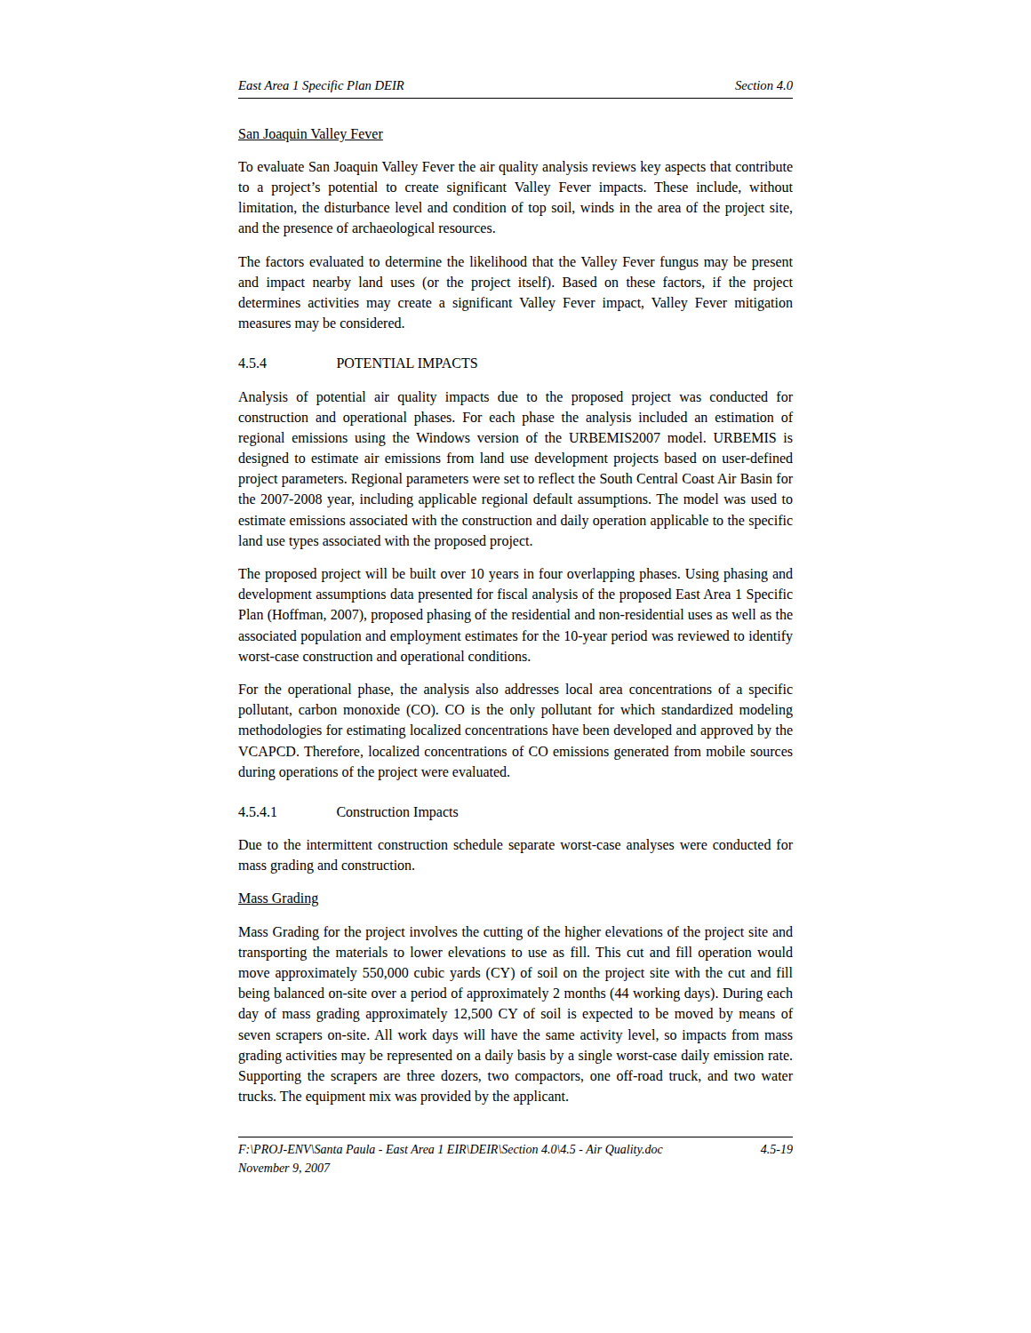East Area 1 Specific Plan DEIR
Section 4.0
San Joaquin Valley Fever
To evaluate San Joaquin Valley Fever the air quality analysis reviews key aspects that contribute to a project’s potential to create significant Valley Fever impacts. These include, without limitation, the disturbance level and condition of top soil, winds in the area of the project site, and the presence of archaeological resources.
The factors evaluated to determine the likelihood that the Valley Fever fungus may be present and impact nearby land uses (or the project itself). Based on these factors, if the project determines activities may create a significant Valley Fever impact, Valley Fever mitigation measures may be considered.
4.5.4 Potential Impacts
Analysis of potential air quality impacts due to the proposed project was conducted for construction and operational phases. For each phase the analysis included an estimation of regional emissions using the Windows version of the URBEMIS2007 model. URBEMIS is designed to estimate air emissions from land use development projects based on user-defined project parameters. Regional parameters were set to reflect the South Central Coast Air Basin for the 2007-2008 year, including applicable regional default assumptions. The model was used to estimate emissions associated with the construction and daily operation applicable to the specific land use types associated with the proposed project.
The proposed project will be built over 10 years in four overlapping phases. Using phasing and development assumptions data presented for fiscal analysis of the proposed East Area 1 Specific Plan (Hoffman, 2007), proposed phasing of the residential and non-residential uses as well as the associated population and employment estimates for the 10-year period was reviewed to identify worst-case construction and operational conditions.
For the operational phase, the analysis also addresses local area concentrations of a specific pollutant, carbon monoxide (CO). CO is the only pollutant for which standardized modeling methodologies for estimating localized concentrations have been developed and approved by the VCAPCD. Therefore, localized concentrations of CO emissions generated from mobile sources during operations of the project were evaluated.
4.5.4.1 Construction Impacts
Due to the intermittent construction schedule separate worst-case analyses were conducted for mass grading and construction.
Mass Grading
Mass Grading for the project involves the cutting of the higher elevations of the project site and transporting the materials to lower elevations to use as fill. This cut and fill operation would move approximately 550,000 cubic yards (CY) of soil on the project site with the cut and fill being balanced on-site over a period of approximately 2 months (44 working days). During each day of mass grading approximately 12,500 CY of soil is expected to be moved by means of seven scrapers on-site. All work days will have the same activity level, so impacts from mass grading activities may be represented on a daily basis by a single worst-case daily emission rate. Supporting the scrapers are three dozers, two compactors, one off-road truck, and two water trucks. The equipment mix was provided by the applicant.
F:\PROJ-ENV\Santa Paula - East Area 1 EIR\DEIR\Section 4.0\4.5 - Air Quality.doc November 9, 2007
4.5-19